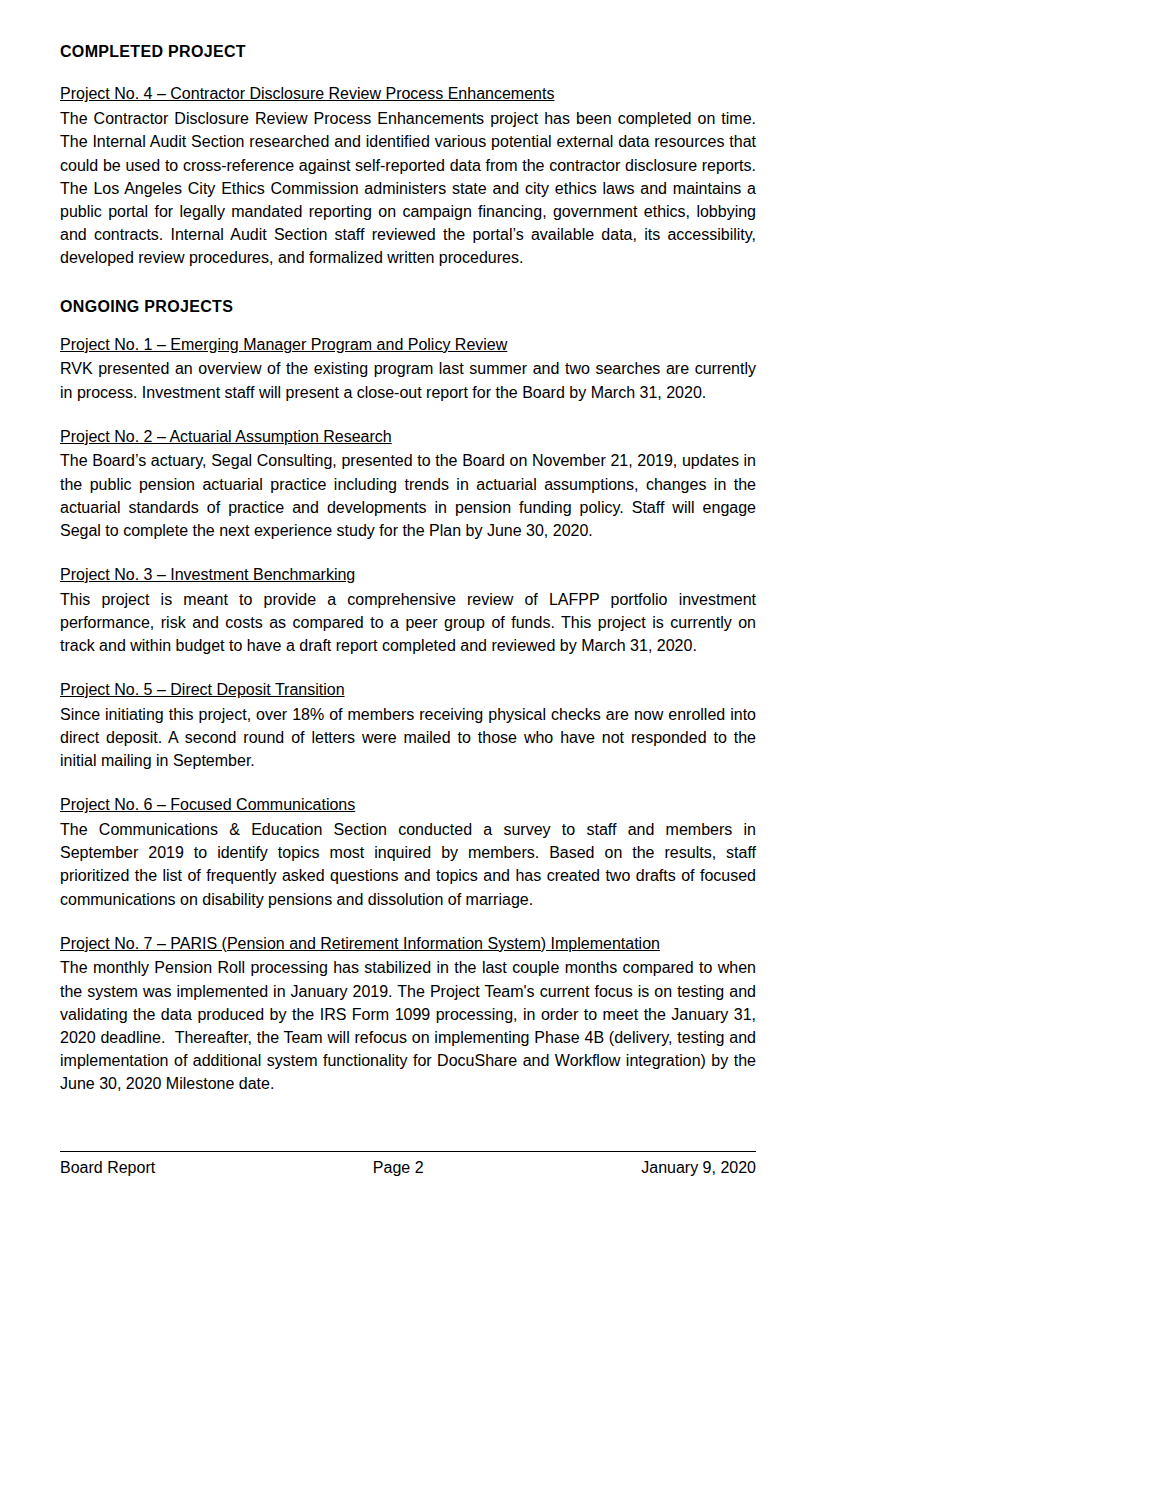COMPLETED PROJECT
Project No. 4 – Contractor Disclosure Review Process Enhancements
The Contractor Disclosure Review Process Enhancements project has been completed on time. The Internal Audit Section researched and identified various potential external data resources that could be used to cross-reference against self-reported data from the contractor disclosure reports. The Los Angeles City Ethics Commission administers state and city ethics laws and maintains a public portal for legally mandated reporting on campaign financing, government ethics, lobbying and contracts. Internal Audit Section staff reviewed the portal’s available data, its accessibility, developed review procedures, and formalized written procedures.
ONGOING PROJECTS
Project No. 1 – Emerging Manager Program and Policy Review
RVK presented an overview of the existing program last summer and two searches are currently in process. Investment staff will present a close-out report for the Board by March 31, 2020.
Project No. 2 – Actuarial Assumption Research
The Board’s actuary, Segal Consulting, presented to the Board on November 21, 2019, updates in the public pension actuarial practice including trends in actuarial assumptions, changes in the actuarial standards of practice and developments in pension funding policy. Staff will engage Segal to complete the next experience study for the Plan by June 30, 2020.
Project No. 3 – Investment Benchmarking
This project is meant to provide a comprehensive review of LAFPP portfolio investment performance, risk and costs as compared to a peer group of funds. This project is currently on track and within budget to have a draft report completed and reviewed by March 31, 2020.
Project No. 5 – Direct Deposit Transition
Since initiating this project, over 18% of members receiving physical checks are now enrolled into direct deposit. A second round of letters were mailed to those who have not responded to the initial mailing in September.
Project No. 6 – Focused Communications
The Communications & Education Section conducted a survey to staff and members in September 2019 to identify topics most inquired by members. Based on the results, staff prioritized the list of frequently asked questions and topics and has created two drafts of focused communications on disability pensions and dissolution of marriage.
Project No. 7 – PARIS (Pension and Retirement Information System) Implementation
The monthly Pension Roll processing has stabilized in the last couple months compared to when the system was implemented in January 2019. The Project Team's current focus is on testing and validating the data produced by the IRS Form 1099 processing, in order to meet the January 31, 2020 deadline. Thereafter, the Team will refocus on implementing Phase 4B (delivery, testing and implementation of additional system functionality for DocuShare and Workflow integration) by the June 30, 2020 Milestone date.
Board Report Page 2 January 9, 2020